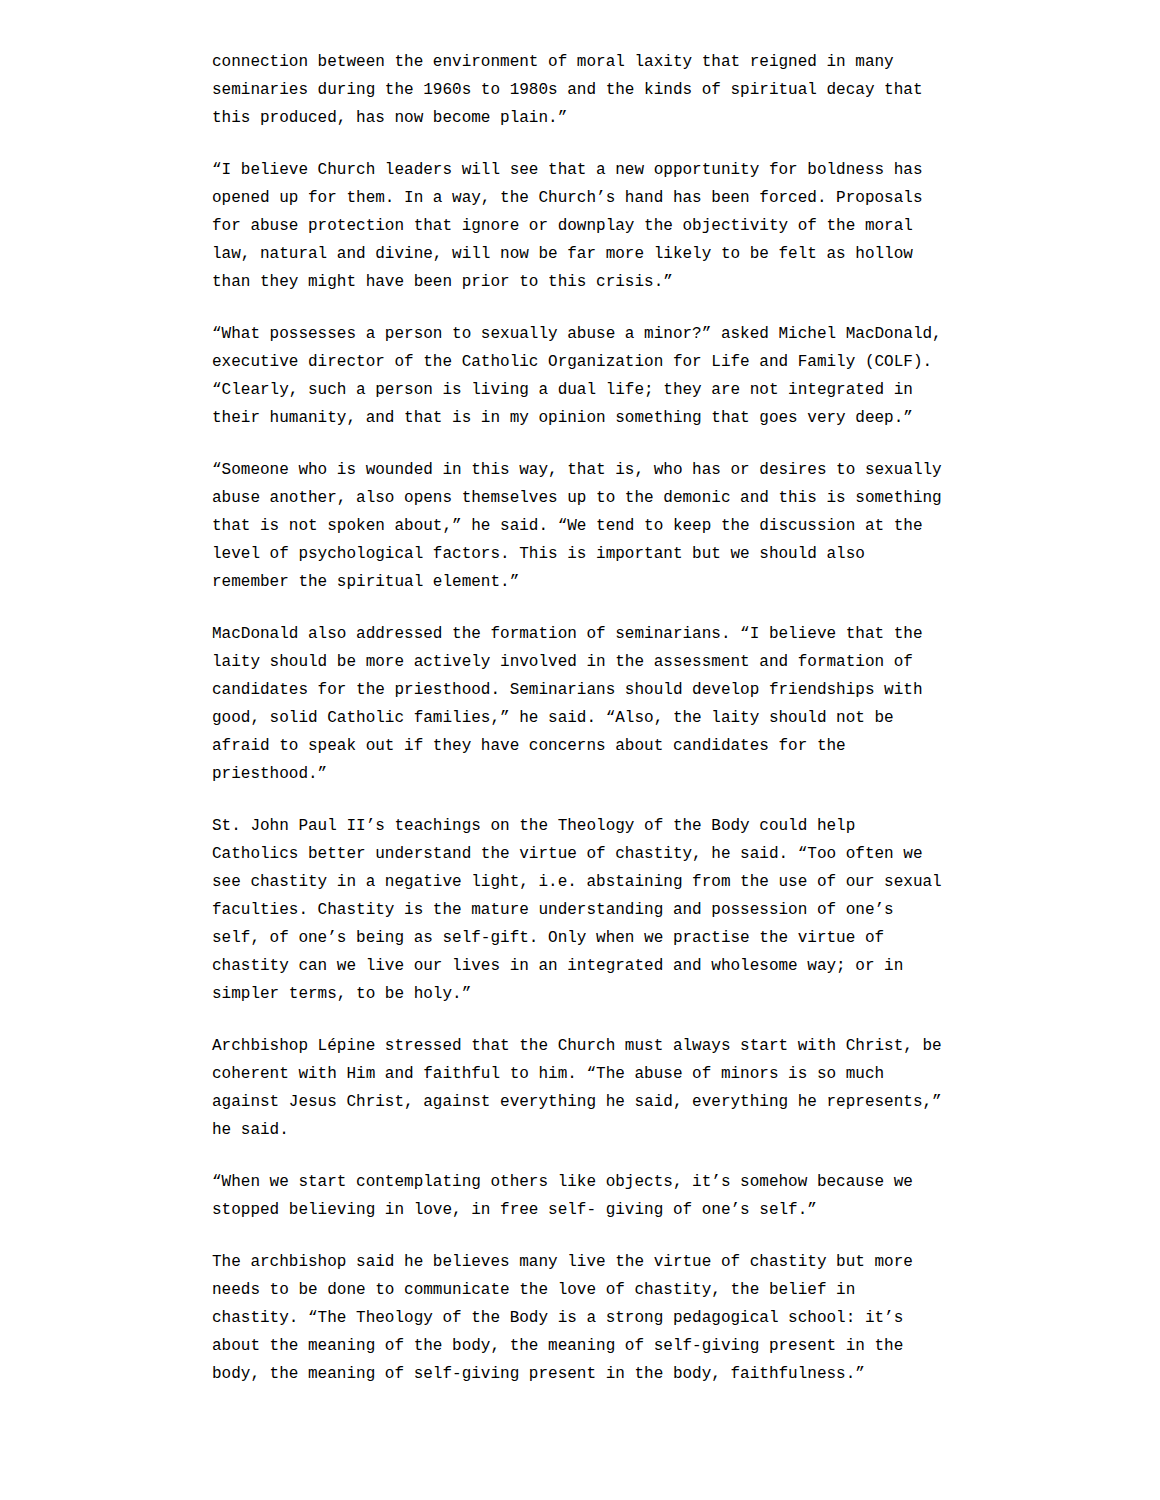connection between the environment of moral laxity that reigned in many seminaries during the 1960s to 1980s and the kinds of spiritual decay that this produced, has now become plain.”
“I believe Church leaders will see that a new opportunity for boldness has opened up for them. In a way, the Church’s hand has been forced. Proposals for abuse protection that ignore or downplay the objectivity of the moral law, natural and divine, will now be far more likely to be felt as hollow than they might have been prior to this crisis.”
“What possesses a person to sexually abuse a minor?” asked Michel MacDonald, executive director of the Catholic Organization for Life and Family (COLF). “Clearly, such a person is living a dual life; they are not integrated in their humanity, and that is in my opinion something that goes very deep.”
“Someone who is wounded in this way, that is, who has or desires to sexually abuse another, also opens themselves up to the demonic and this is something that is not spoken about,” he said. “We tend to keep the discussion at the level of psychological factors. This is important but we should also remember the spiritual element.”
MacDonald also addressed the formation of seminarians. “I believe that the laity should be more actively involved in the assessment and formation of candidates for the priesthood. Seminarians should develop friendships with good, solid Catholic families,” he said. “Also, the laity should not be afraid to speak out if they have concerns about candidates for the priesthood.”
St. John Paul II’s teachings on the Theology of the Body could help Catholics better understand the virtue of chastity, he said. “Too often we see chastity in a negative light, i.e. abstaining from the use of our sexual faculties. Chastity is the mature understanding and possession of one’s self, of one’s being as self-gift. Only when we practise the virtue of chastity can we live our lives in an integrated and wholesome way; or in simpler terms, to be holy.”
Archbishop Lépine stressed that the Church must always start with Christ, be coherent with Him and faithful to him. “The abuse of minors is so much against Jesus Christ, against everything he said, everything he represents,” he said.
“When we start contemplating others like objects, it’s somehow because we stopped believing in love, in free self- giving of one’s self.”
The archbishop said he believes many live the virtue of chastity but more needs to be done to communicate the love of chastity, the belief in chastity. “The Theology of the Body is a strong pedagogical school: it’s about the meaning of the body, the meaning of self-giving present in the body, the meaning of self-giving present in the body, faithfulness.”